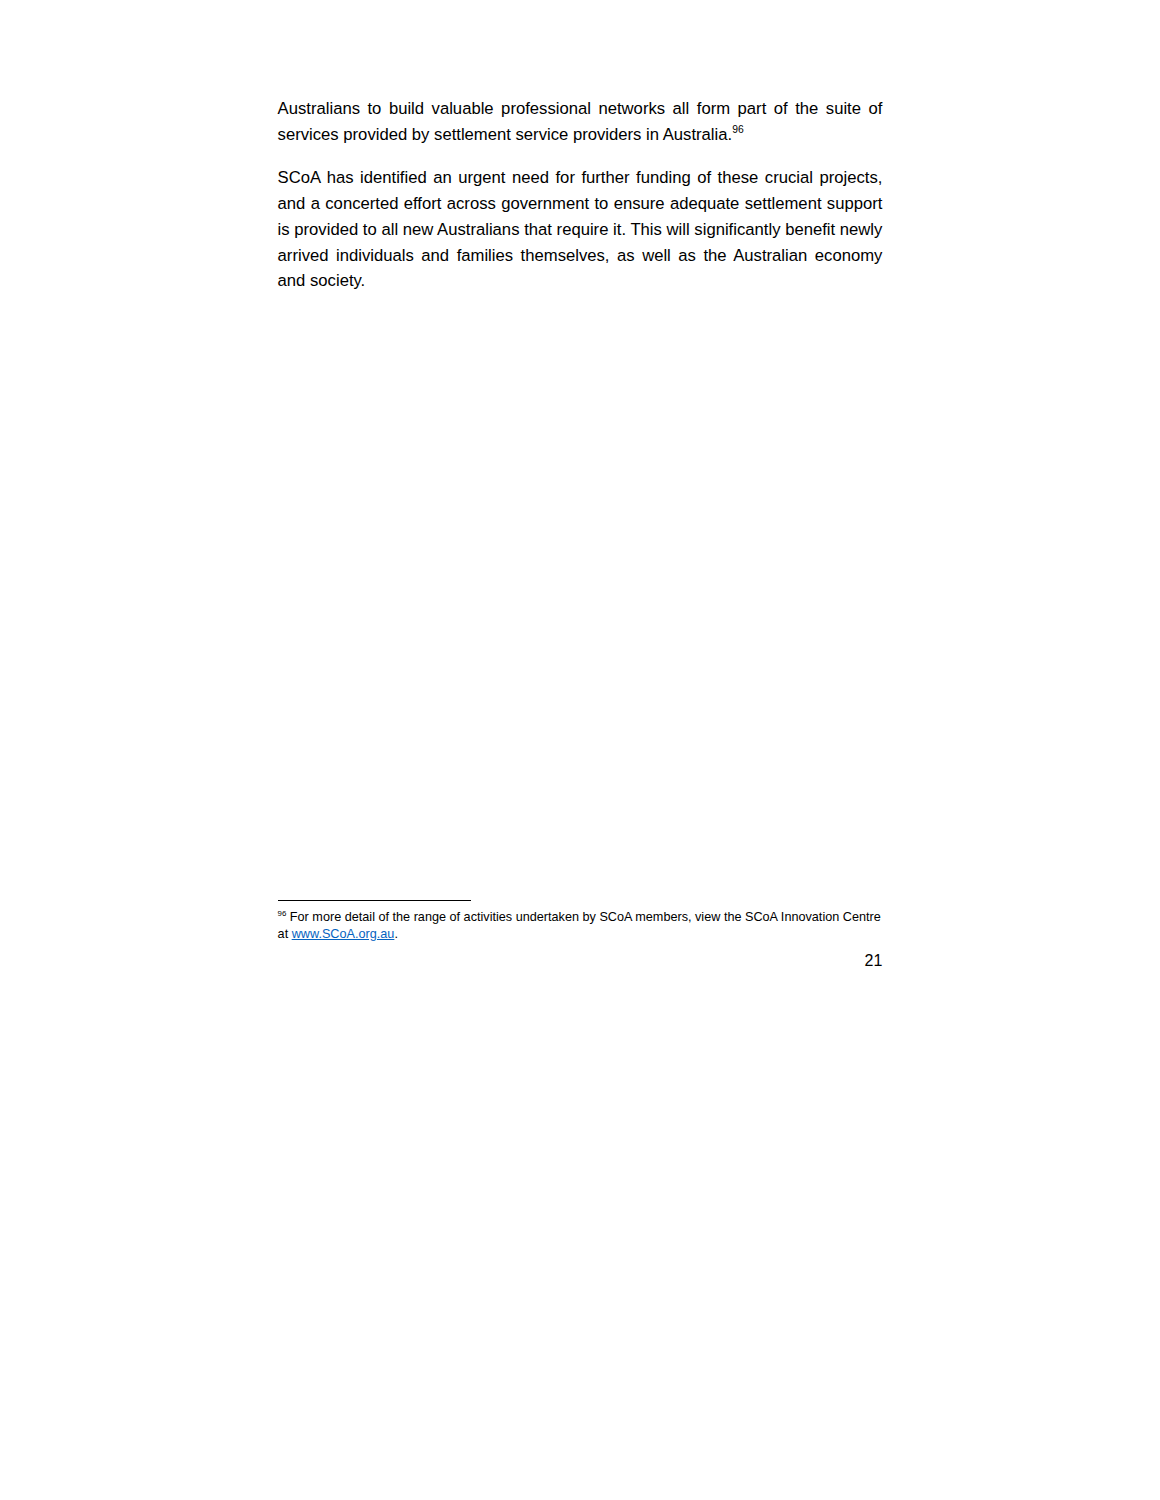Australians to build valuable professional networks all form part of the suite of services provided by settlement service providers in Australia.96
SCoA has identified an urgent need for further funding of these crucial projects, and a concerted effort across government to ensure adequate settlement support is provided to all new Australians that require it. This will significantly benefit newly arrived individuals and families themselves, as well as the Australian economy and society.
96 For more detail of the range of activities undertaken by SCoA members, view the SCoA Innovation Centre at www.SCoA.org.au.
21